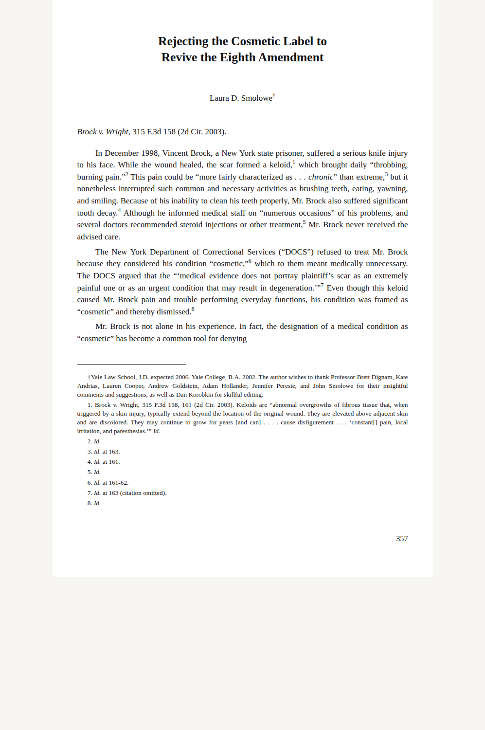Rejecting the Cosmetic Label to
Revive the Eighth Amendment
Laura D. Smolowe†
Brock v. Wright, 315 F.3d 158 (2d Cir. 2003).
In December 1998, Vincent Brock, a New York state prisoner, suffered a serious knife injury to his face. While the wound healed, the scar formed a keloid,1 which brought daily “throbbing, burning pain.”2 This pain could be “more fairly characterized as . . . chronic” than extreme,3 but it nonetheless interrupted such common and necessary activities as brushing teeth, eating, yawning, and smiling. Because of his inability to clean his teeth properly, Mr. Brock also suffered significant tooth decay.4 Although he informed medical staff on “numerous occasions” of his problems, and several doctors recommended steroid injections or other treatment,5 Mr. Brock never received the advised care.
The New York Department of Correctional Services (“DOCS”) refused to treat Mr. Brock because they considered his condition “cosmetic,”6 which to them meant medically unnecessary. The DOCS argued that the “‘medical evidence does not portray plaintiff’s scar as an extremely painful one or as an urgent condition that may result in degeneration.’”7 Even though this keloid caused Mr. Brock pain and trouble performing everyday functions, his condition was framed as “cosmetic” and thereby dismissed.8
Mr. Brock is not alone in his experience. In fact, the designation of a medical condition as “cosmetic” has become a common tool for denying
†Yale Law School, J.D. expected 2006. Yale College, B.A. 2002. The author wishes to thank Professor Brett Dignam, Kate Andrias, Lauren Cooper, Andrew Goldstein, Adam Hollander, Jennifer Peresie, and John Smolowe for their insightful comments and suggestions, as well as Dan Korobkin for skillful editing.
1. Brock v. Wright, 315 F.3d 158, 161 (2d Cir. 2003). Keloids are “abnormal overgrowths of fibrous tissue that, when triggered by a skin injury, typically extend beyond the location of the original wound. They are elevated above adjacent skin and are discolored. They may continue to grow for years [and can] . . . . cause disfigurement . . . ‘constant[] pain, local irritation, and paresthesias.’” Id.
2. Id.
3. Id. at 163.
4. Id. at 161.
5. Id.
6. Id. at 161-62.
7. Id. at 163 (citation omitted).
8. Id.
357